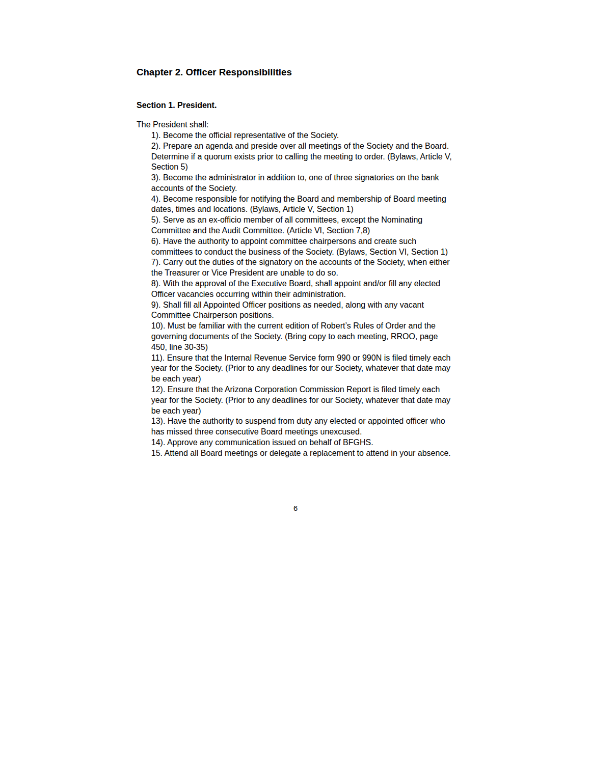Chapter 2. Officer Responsibilities
Section 1. President.
The President shall:
1). Become the official representative of the Society.
2). Prepare an agenda and preside over all meetings of the Society and the Board. Determine if a quorum exists prior to calling the meeting to order. (Bylaws, Article V, Section 5)
3). Become the administrator in addition to, one of three signatories on the bank accounts of the Society.
4). Become responsible for notifying the Board and membership of Board meeting dates, times and locations. (Bylaws, Article V, Section 1)
5). Serve as an ex-officio member of all committees, except the Nominating Committee and the Audit Committee. (Article VI, Section 7,8)
6). Have the authority to appoint committee chairpersons and create such committees to conduct the business of the Society. (Bylaws, Section VI, Section 1)
7). Carry out the duties of the signatory on the accounts of the Society, when either the Treasurer or Vice President are unable to do so.
8). With the approval of the Executive Board, shall appoint and/or fill any elected Officer vacancies occurring within their administration.
9). Shall fill all Appointed Officer positions as needed, along with any vacant Committee Chairperson positions.
10). Must be familiar with the current edition of Robert’s Rules of Order and the governing documents of the Society. (Bring copy to each meeting, RROO, page 450, line 30-35)
11). Ensure that the Internal Revenue Service form 990 or 990N is filed timely each year for the Society. (Prior to any deadlines for our Society, whatever that date may be each year)
12). Ensure that the Arizona Corporation Commission Report is filed timely each year for the Society. (Prior to any deadlines for our Society, whatever that date may be each year)
13). Have the authority to suspend from duty any elected or appointed officer who has missed three consecutive Board meetings unexcused.
14). Approve any communication issued on behalf of BFGHS.
15. Attend all Board meetings or delegate a replacement to attend in your absence.
6